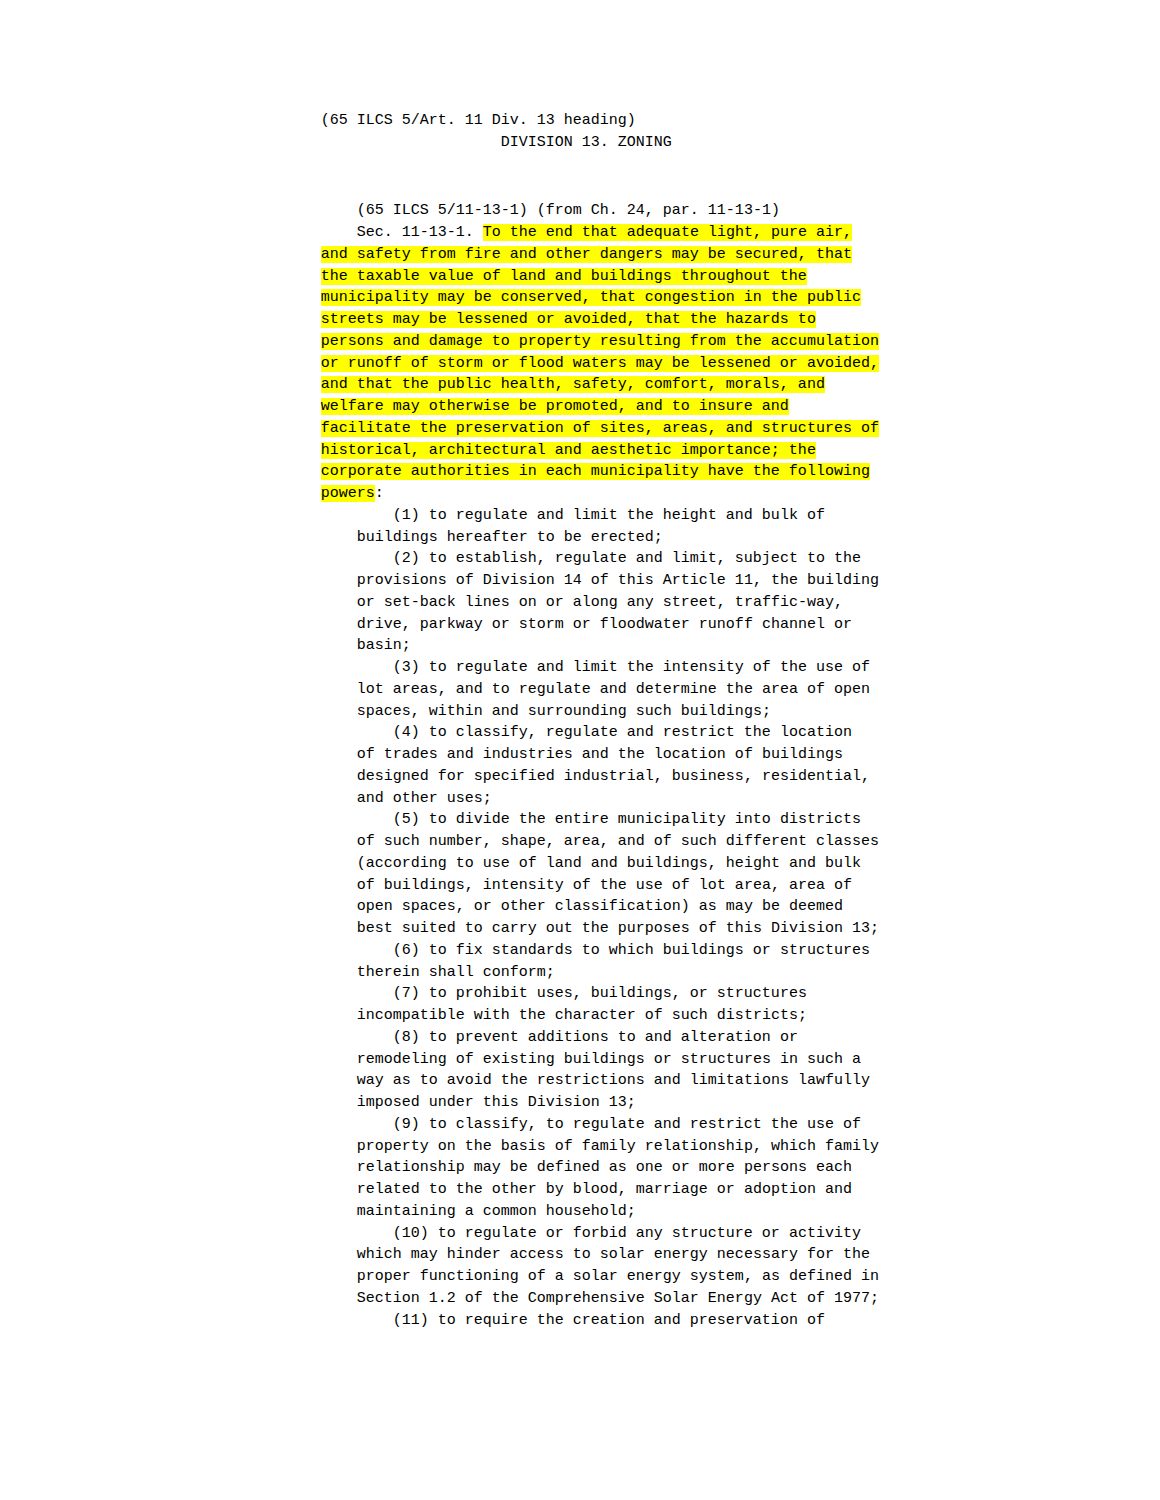(65 ILCS 5/Art. 11 Div. 13 heading)
                    DIVISION 13. ZONING    (65 ILCS 5/11-13-1) (from Ch. 24, par. 11-13-1)
    Sec. 11-13-1. To the end that adequate light, pure air,
and safety from fire and other dangers may be secured, that
the taxable value of land and buildings throughout the
municipality may be conserved, that congestion in the public
streets may be lessened or avoided, that the hazards to
persons and damage to property resulting from the accumulation
or runoff of storm or flood waters may be lessened or avoided,
and that the public health, safety, comfort, morals, and
welfare may otherwise be promoted, and to insure and
facilitate the preservation of sites, areas, and structures of
historical, architectural and aesthetic importance; the
corporate authorities in each municipality have the following
powers:
        (1) to regulate and limit the height and bulk of
    buildings hereafter to be erected;
        (2) to establish, regulate and limit, subject to the
    provisions of Division 14 of this Article 11, the building
    or set-back lines on or along any street, traffic-way,
    drive, parkway or storm or floodwater runoff channel or
    basin;
        (3) to regulate and limit the intensity of the use of
    lot areas, and to regulate and determine the area of open
    spaces, within and surrounding such buildings;
        (4) to classify, regulate and restrict the location
    of trades and industries and the location of buildings
    designed for specified industrial, business, residential,
    and other uses;
        (5) to divide the entire municipality into districts
    of such number, shape, area, and of such different classes
    (according to use of land and buildings, height and bulk
    of buildings, intensity of the use of lot area, area of
    open spaces, or other classification) as may be deemed
    best suited to carry out the purposes of this Division 13;
        (6) to fix standards to which buildings or structures
    therein shall conform;
        (7) to prohibit uses, buildings, or structures
    incompatible with the character of such districts;
        (8) to prevent additions to and alteration or
    remodeling of existing buildings or structures in such a
    way as to avoid the restrictions and limitations lawfully
    imposed under this Division 13;
        (9) to classify, to regulate and restrict the use of
    property on the basis of family relationship, which family
    relationship may be defined as one or more persons each
    related to the other by blood, marriage or adoption and
    maintaining a common household;
        (10) to regulate or forbid any structure or activity
    which may hinder access to solar energy necessary for the
    proper functioning of a solar energy system, as defined in
    Section 1.2 of the Comprehensive Solar Energy Act of 1977;
        (11) to require the creation and preservation of